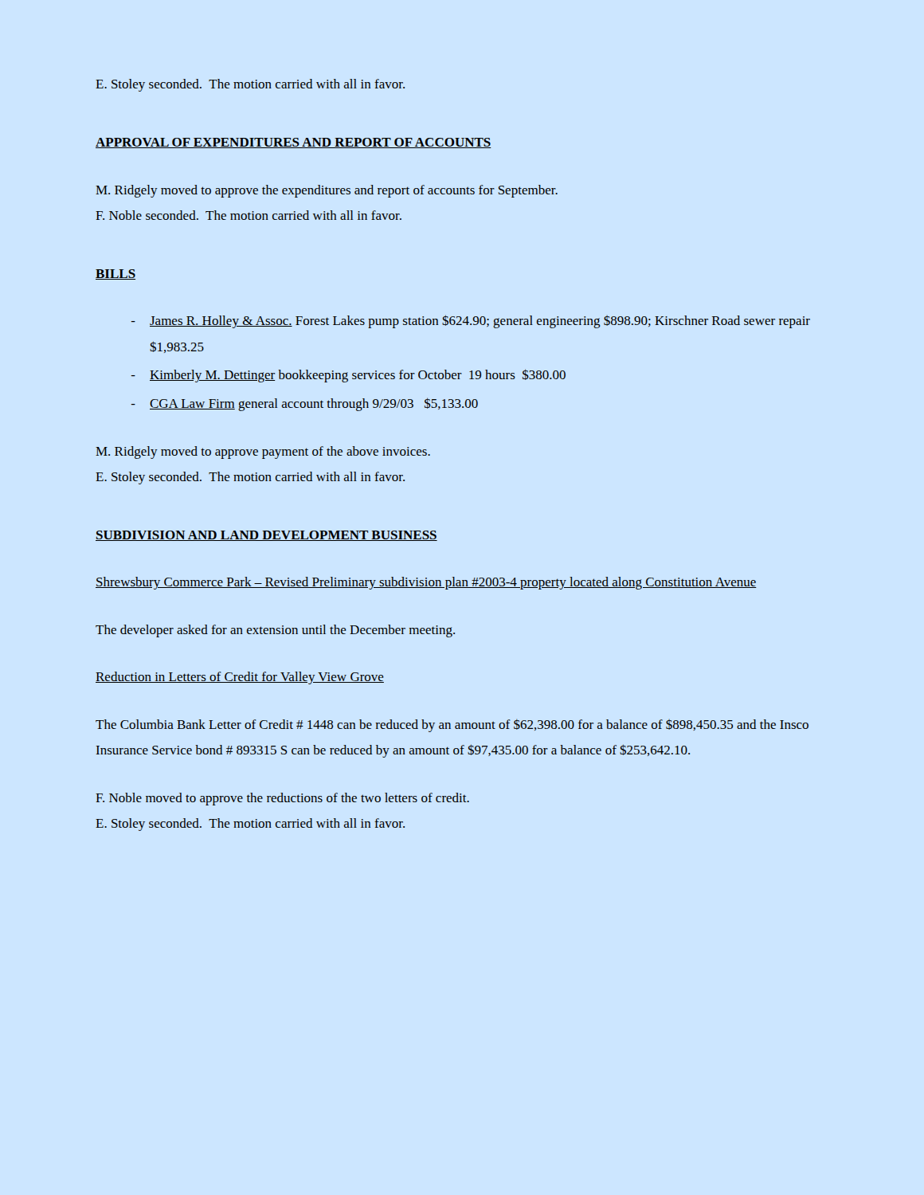E. Stoley seconded. The motion carried with all in favor.
APPROVAL OF EXPENDITURES AND REPORT OF ACCOUNTS
M. Ridgely moved to approve the expenditures and report of accounts for September.
F. Noble seconded. The motion carried with all in favor.
BILLS
James R. Holley & Assoc. Forest Lakes pump station $624.90; general engineering $898.90; Kirschner Road sewer repair $1,983.25
Kimberly M. Dettinger bookkeeping services for October 19 hours $380.00
CGA Law Firm general account through 9/29/03 $5,133.00
M. Ridgely moved to approve payment of the above invoices.
E. Stoley seconded. The motion carried with all in favor.
SUBDIVISION AND LAND DEVELOPMENT BUSINESS
Shrewsbury Commerce Park – Revised Preliminary subdivision plan #2003-4 property located along Constitution Avenue
The developer asked for an extension until the December meeting.
Reduction in Letters of Credit for Valley View Grove
The Columbia Bank Letter of Credit # 1448 can be reduced by an amount of $62,398.00 for a balance of $898,450.35 and the Insco Insurance Service bond # 893315 S can be reduced by an amount of $97,435.00 for a balance of $253,642.10.
F. Noble moved to approve the reductions of the two letters of credit.
E. Stoley seconded. The motion carried with all in favor.